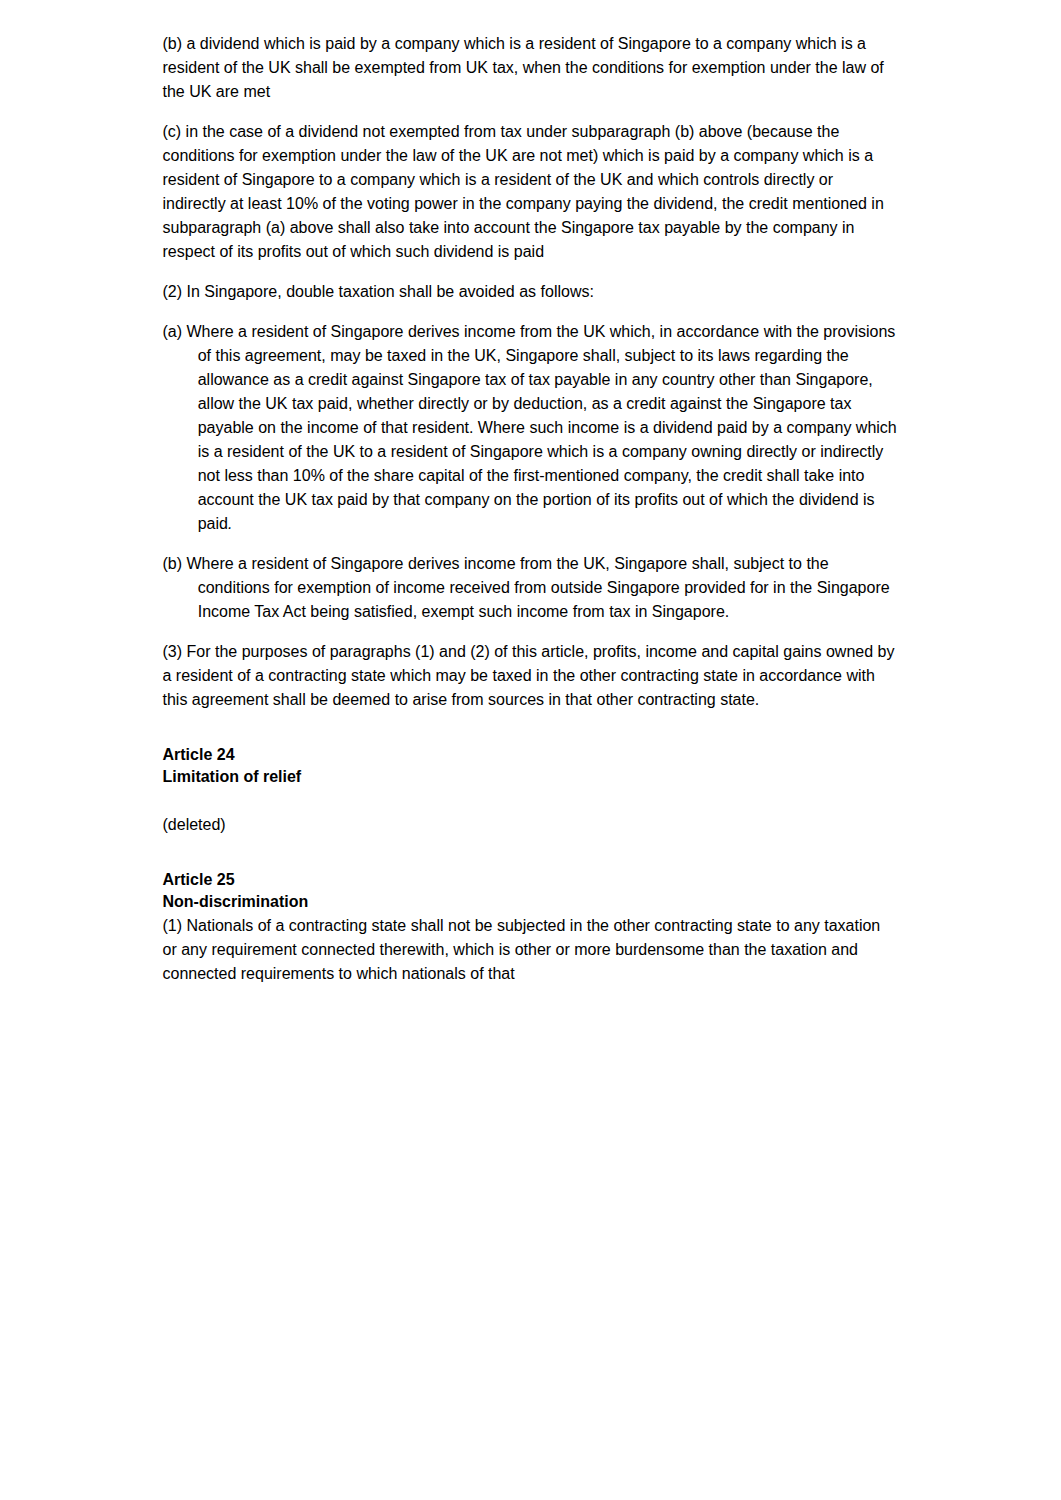(b) a dividend which is paid by a company which is a resident of Singapore to a company which is a resident of the UK shall be exempted from UK tax, when the conditions for exemption under the law of the UK are met
(c) in the case of a dividend not exempted from tax under subparagraph (b) above (because the conditions for exemption under the law of the UK are not met) which is paid by a company which is a resident of Singapore to a company which is a resident of the UK and which controls directly or indirectly at least 10% of the voting power in the company paying the dividend, the credit mentioned in subparagraph (a) above shall also take into account the Singapore tax payable by the company in respect of its profits out of which such dividend is paid
(2) In Singapore, double taxation shall be avoided as follows:
(a) Where a resident of Singapore derives income from the UK which, in accordance with the provisions of this agreement, may be taxed in the UK, Singapore shall, subject to its laws regarding the allowance as a credit against Singapore tax of tax payable in any country other than Singapore, allow the UK tax paid, whether directly or by deduction, as a credit against the Singapore tax payable on the income of that resident. Where such income is a dividend paid by a company which is a resident of the UK to a resident of Singapore which is a company owning directly or indirectly not less than 10% of the share capital of the first-mentioned company, the credit shall take into account the UK tax paid by that company on the portion of its profits out of which the dividend is paid.
(b) Where a resident of Singapore derives income from the UK, Singapore shall, subject to the conditions for exemption of income received from outside Singapore provided for in the Singapore Income Tax Act being satisfied, exempt such income from tax in Singapore.
(3) For the purposes of paragraphs (1) and (2) of this article, profits, income and capital gains owned by a resident of a contracting state which may be taxed in the other contracting state in accordance with this agreement shall be deemed to arise from sources in that other contracting state.
Article 24 Limitation of relief
(deleted)
Article 25 Non-discrimination
(1) Nationals of a contracting state shall not be subjected in the other contracting state to any taxation or any requirement connected therewith, which is other or more burdensome than the taxation and connected requirements to which nationals of that